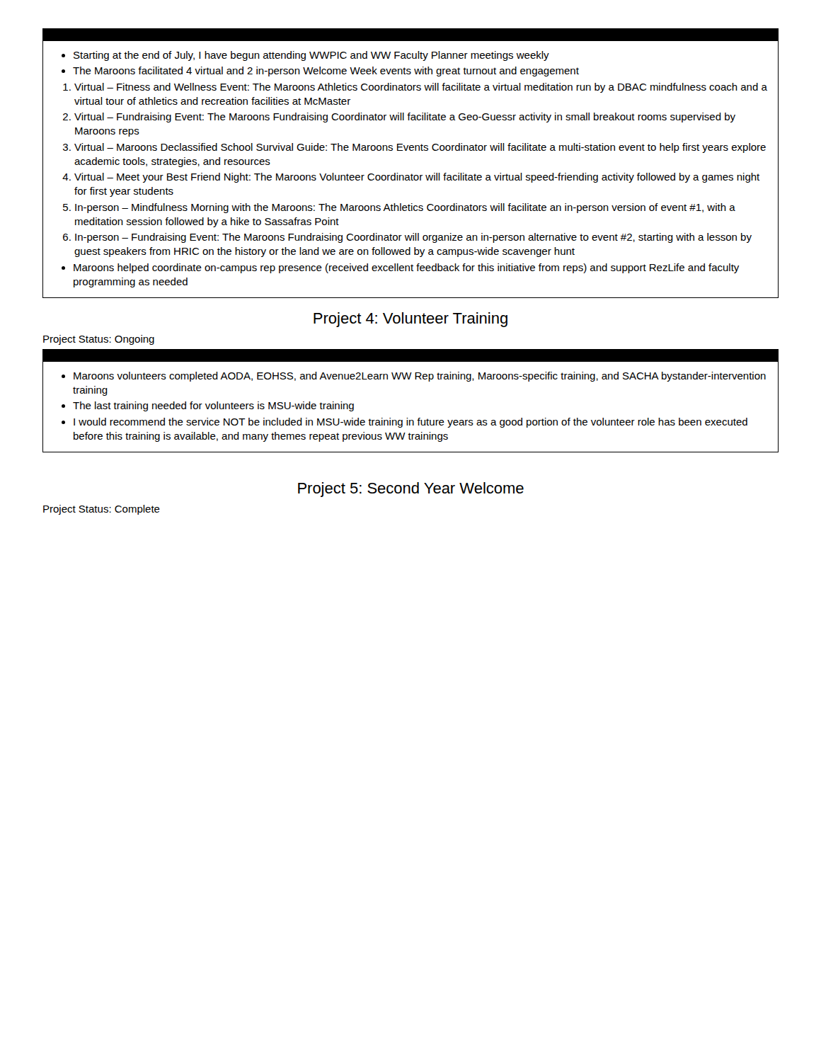Starting at the end of July, I have begun attending WWPIC and WW Faculty Planner meetings weekly
The Maroons facilitated 4 virtual and 2 in-person Welcome Week events with great turnout and engagement
Virtual – Fitness and Wellness Event: The Maroons Athletics Coordinators will facilitate a virtual meditation run by a DBAC mindfulness coach and a virtual tour of athletics and recreation facilities at McMaster
Virtual – Fundraising Event: The Maroons Fundraising Coordinator will facilitate a Geo-Guessr activity in small breakout rooms supervised by Maroons reps
Virtual – Maroons Declassified School Survival Guide: The Maroons Events Coordinator will facilitate a multi-station event to help first years explore academic tools, strategies, and resources
Virtual – Meet your Best Friend Night: The Maroons Volunteer Coordinator will facilitate a virtual speed-friending activity followed by a games night for first year students
In-person – Mindfulness Morning with the Maroons: The Maroons Athletics Coordinators will facilitate an in-person version of event #1, with a meditation session followed by a hike to Sassafras Point
In-person – Fundraising Event: The Maroons Fundraising Coordinator will organize an in-person alternative to event #2, starting with a lesson by guest speakers from HRIC on the history or the land we are on followed by a campus-wide scavenger hunt
Maroons helped coordinate on-campus rep presence (received excellent feedback for this initiative from reps) and support RezLife and faculty programming as needed
Project 4: Volunteer Training
Project Status: Ongoing
Maroons volunteers completed AODA, EOHSS, and Avenue2Learn WW Rep training, Maroons-specific training, and SACHA bystander-intervention training
The last training needed for volunteers is MSU-wide training
I would recommend the service NOT be included in MSU-wide training in future years as a good portion of the volunteer role has been executed before this training is available, and many themes repeat previous WW trainings
Project 5: Second Year Welcome
Project Status: Complete